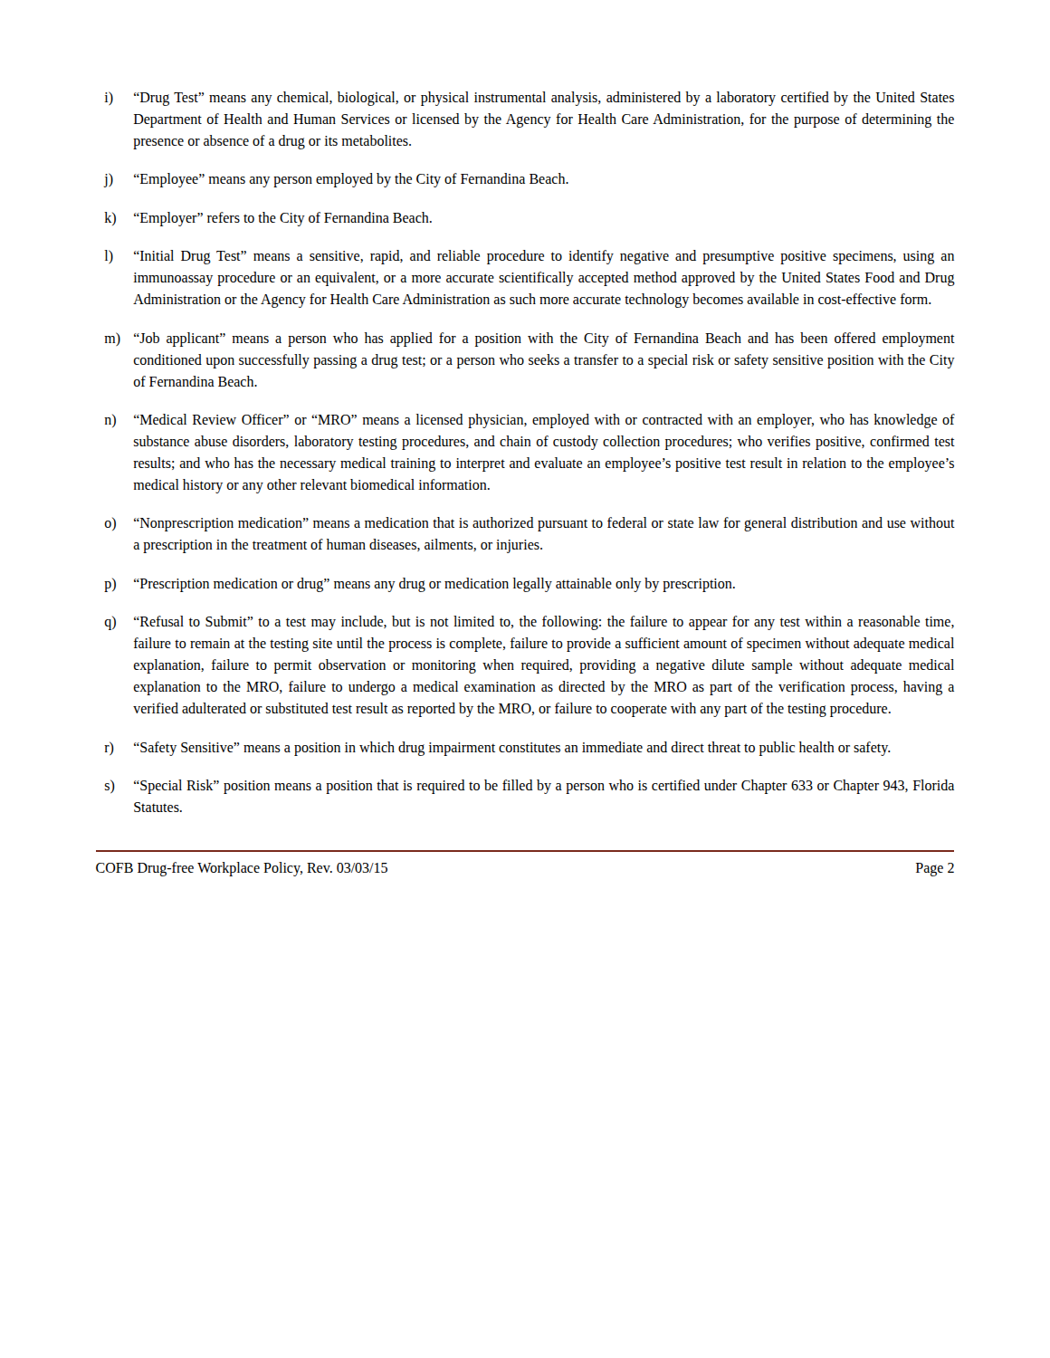i)“Drug Test” means any chemical, biological, or physical instrumental analysis, administered by a laboratory certified by the United States Department of Health and Human Services or licensed by the Agency for Health Care Administration, for the purpose of determining the presence or absence of a drug or its metabolites.
j)“Employee” means any person employed by the City of Fernandina Beach.
k)“Employer” refers to the City of Fernandina Beach.
l)“Initial Drug Test” means a sensitive, rapid, and reliable procedure to identify negative and presumptive positive specimens, using an immunoassay procedure or an equivalent, or a more accurate scientifically accepted method approved by the United States Food and Drug Administration or the Agency for Health Care Administration as such more accurate technology becomes available in cost-effective form.
m)“Job applicant” means a person who has applied for a position with the City of Fernandina Beach and has been offered employment conditioned upon successfully passing a drug test; or a person who seeks a transfer to a special risk or safety sensitive position with the City of Fernandina Beach.
n)“Medical Review Officer” or “MRO” means a licensed physician, employed with or contracted with an employer, who has knowledge of substance abuse disorders, laboratory testing procedures, and chain of custody collection procedures; who verifies positive, confirmed test results; and who has the necessary medical training to interpret and evaluate an employee’s positive test result in relation to the employee’s medical history or any other relevant biomedical information.
o)“Nonprescription medication” means a medication that is authorized pursuant to federal or state law for general distribution and use without a prescription in the treatment of human diseases, ailments, or injuries.
p)“Prescription medication or drug” means any drug or medication legally attainable only by prescription.
q)“Refusal to Submit” to a test may include, but is not limited to, the following: the failure to appear for any test within a reasonable time, failure to remain at the testing site until the process is complete, failure to provide a sufficient amount of specimen without adequate medical explanation, failure to permit observation or monitoring when required, providing a negative dilute sample without adequate medical explanation to the MRO, failure to undergo a medical examination as directed by the MRO as part of the verification process, having a verified adulterated or substituted test result as reported by the MRO, or failure to cooperate with any part of the testing procedure.
r)“Safety Sensitive” means a position in which drug impairment constitutes an immediate and direct threat to public health or safety.
s)“Special Risk” position means a position that is required to be filled by a person who is certified under Chapter 633 or Chapter 943, Florida Statutes.
COFB Drug-free Workplace Policy, Rev. 03/03/15 Page 2